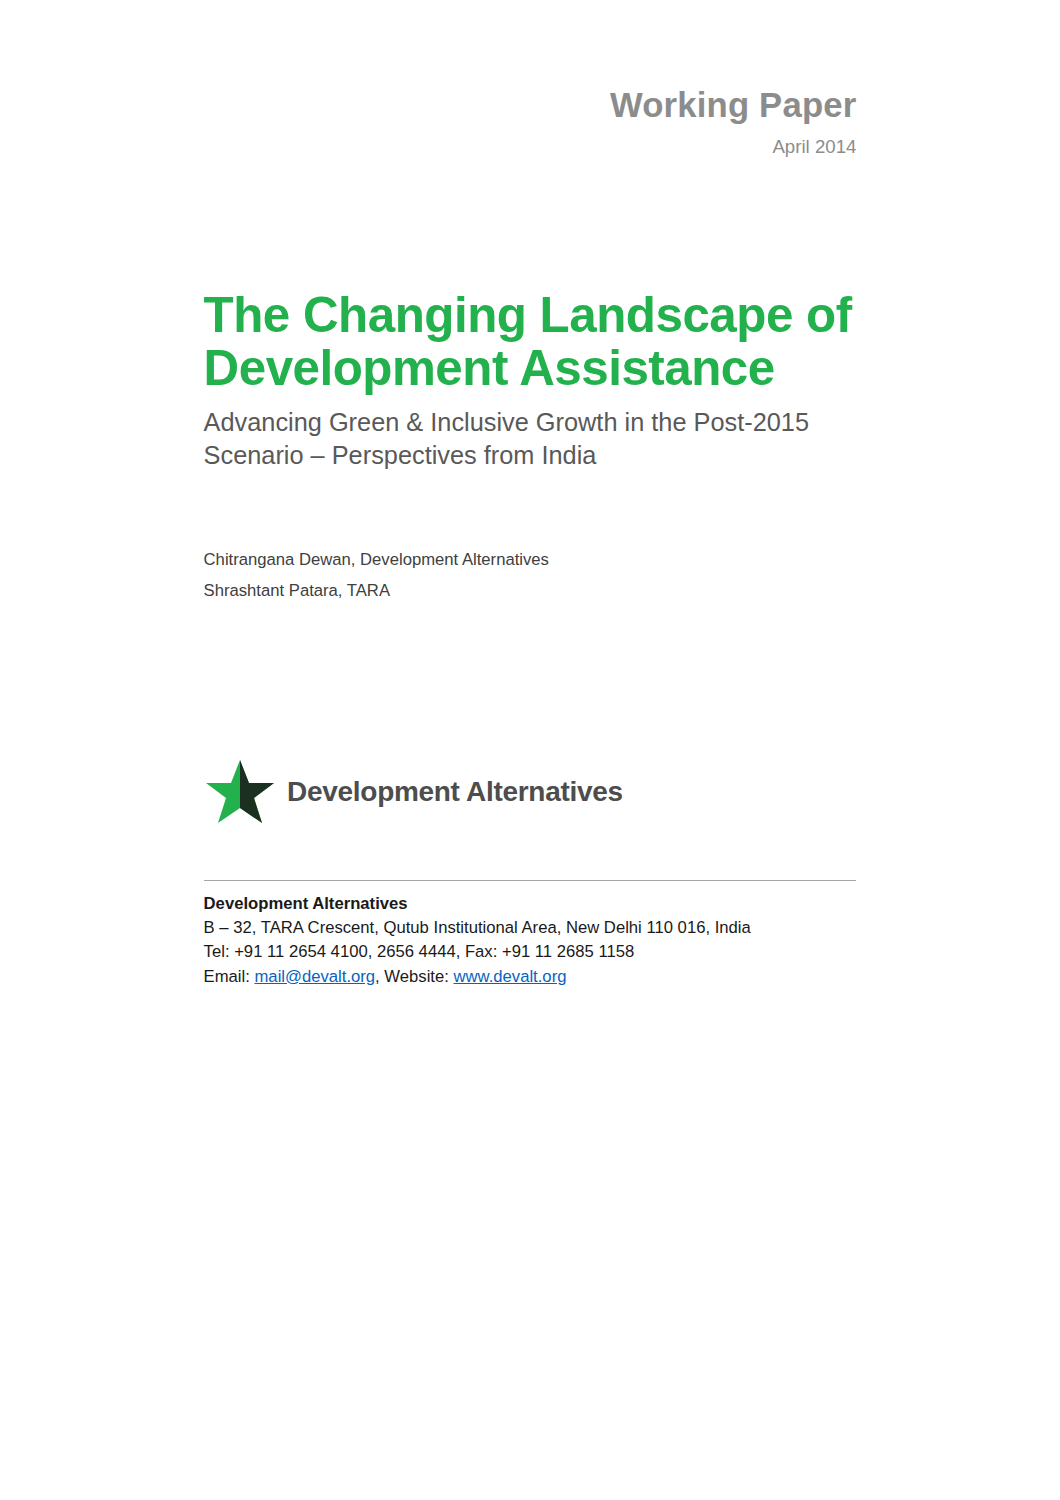Working Paper
April 2014
The Changing Landscape of Development Assistance
Advancing Green & Inclusive Growth in the Post-2015 Scenario – Perspectives from India
Chitrangana Dewan, Development Alternatives
Shrashtant Patara, TARA
Development Alternatives
Development Alternatives
B – 32, TARA Crescent, Qutub Institutional Area, New Delhi 110 016, India
Tel: +91 11 2654 4100, 2656 4444, Fax: +91 11 2685 1158
Email: mail@devalt.org, Website: www.devalt.org